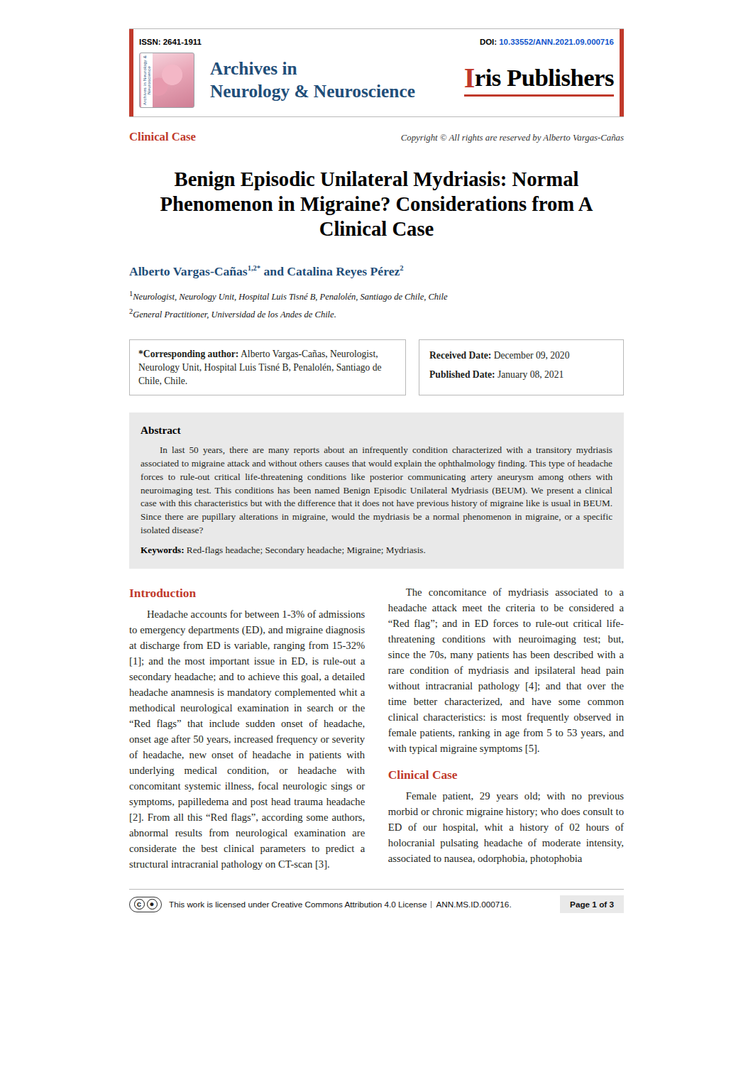ISSN: 2641-1911
DOI: 10.33552/ANN.2021.09.000716
Archives in Neurology & Neuroscience
Archives in Neurology & Neuroscience
Iris Publishers
Clinical Case
Copyright © All rights are reserved by Alberto Vargas-Cañas
Benign Episodic Unilateral Mydriasis: Normal
Phenomenon in Migraine? Considerations from A
Clinical Case
Alberto Vargas-Cañas1,2* and Catalina Reyes Pérez2
1Neurologist, Neurology Unit, Hospital Luis Tisné B, Penalolén, Santiago de Chile, Chile
2General Practitioner, Universidad de los Andes de Chile.
*Corresponding author: Alberto Vargas-Cañas, Neurologist, Neurology Unit, Hospital Luis Tisné B, Penalolén, Santiago de Chile, Chile.
Received Date: December 09, 2020
Published Date: January 08, 2021
Abstract
In last 50 years, there are many reports about an infrequently condition characterized with a transitory mydriasis associated to migraine attack and without others causes that would explain the ophthalmology finding. This type of headache forces to rule-out critical life-threatening conditions like posterior communicating artery aneurysm among others with neuroimaging test. This conditions has been named Benign Episodic Unilateral Mydriasis (BEUM). We present a clinical case with this characteristics but with the difference that it does not have previous history of migraine like is usual in BEUM. Since there are pupillary alterations in migraine, would the mydriasis be a normal phenomenon in migraine, or a specific isolated disease?
Keywords: Red-flags headache; Secondary headache; Migraine; Mydriasis.
Introduction
Headache accounts for between 1-3% of admissions to emergency departments (ED), and migraine diagnosis at discharge from ED is variable, ranging from 15-32% [1]; and the most important issue in ED, is rule-out a secondary headache; and to achieve this goal, a detailed headache anamnesis is mandatory complemented whit a methodical neurological examination in search or the “Red flags” that include sudden onset of headache, onset age after 50 years, increased frequency or severity of headache, new onset of headache in patients with underlying medical condition, or headache with concomitant systemic illness, focal neurologic sings or symptoms, papilledema and post head trauma headache [2]. From all this “Red flags”, according some authors, abnormal results from neurological examination are considerate the best clinical parameters to predict a structural intracranial pathology on CT-scan [3].
The concomitance of mydriasis associated to a headache attack meet the criteria to be considered a “Red flag”; and in ED forces to rule-out critical life-threatening conditions with neuroimaging test; but, since the 70s, many patients has been described with a rare condition of mydriasis and ipsilateral head pain without intracranial pathology [4]; and that over the time better characterized, and have some common clinical characteristics: is most frequently observed in female patients, ranking in age from 5 to 53 years, and with typical migraine symptoms [5].
Clinical Case
Female patient, 29 years old; with no previous morbid or chronic migraine history; who does consult to ED of our hospital, whit a history of 02 hours of holocranial pulsating headache of moderate intensity, associated to nausea, odorphobia, photophobia
c●
This work is licensed under Creative Commons Attribution 4.0 License ANN.MS.ID.000716.
Page 1 of 3